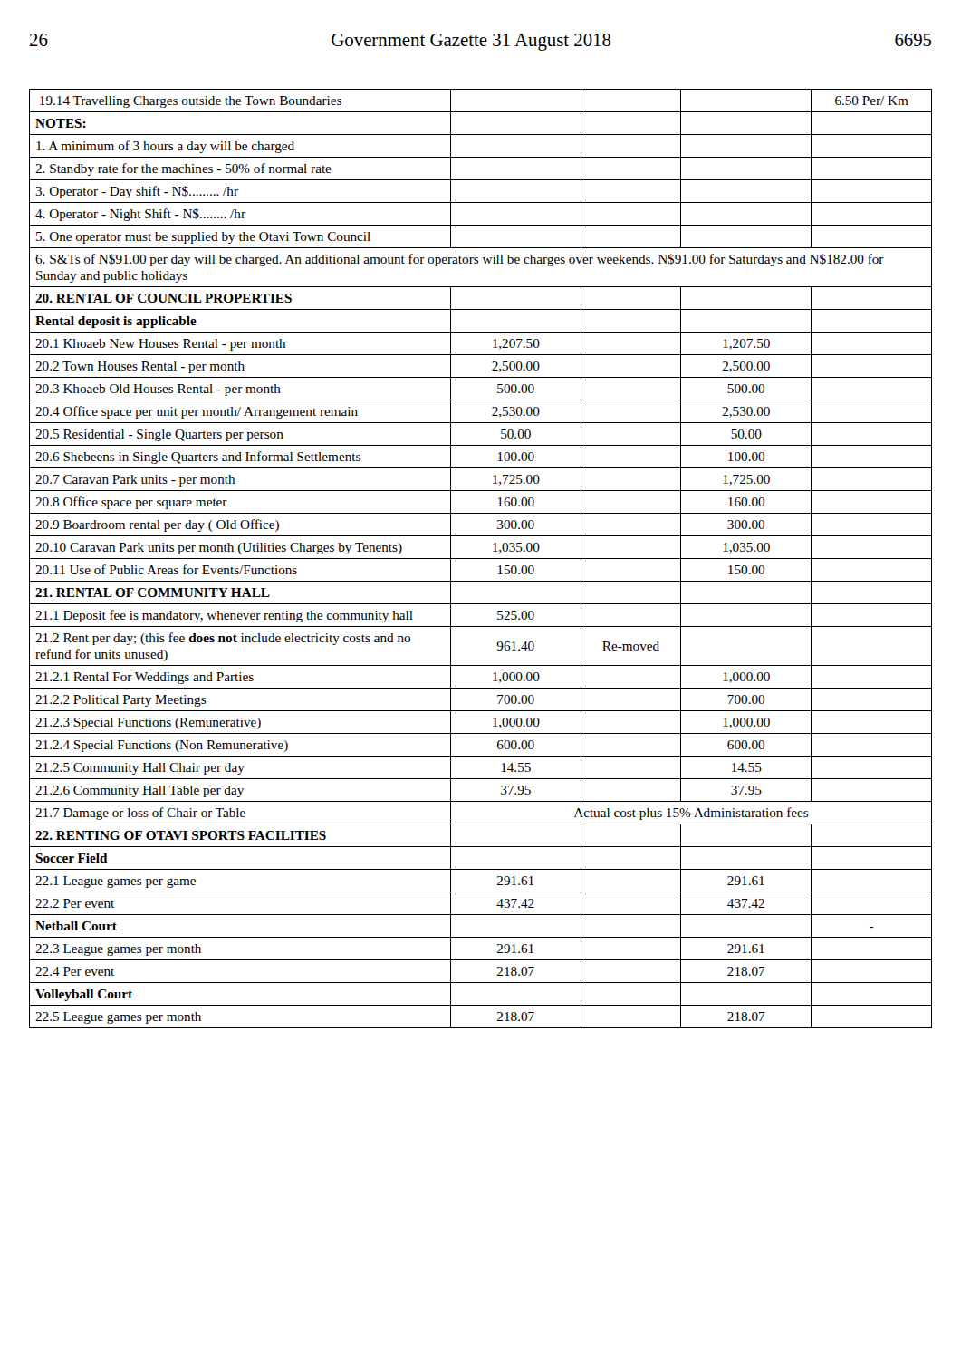26 Government Gazette 31 August 2018 6695
| 19.14 Travelling Charges outside the Town Boundaries | | | | 6.50 Per/ Km |
| NOTES: | | | | |
| 1. A minimum of 3 hours a day will be charged | | | | |
| 2. Standby rate for the machines - 50% of normal rate | | | | |
| 3. Operator - Day shift - N$......... /hr | | | | |
| 4. Operator - Night Shift - N$........ /hr | | | | |
| 5. One operator must be supplied by the Otavi Town Council | | | | |
| 6. S&Ts of N$91.00 per day will be charged. An additional amount for operators will be charges over weekends. N$91.00 for Saturdays and N$182.00 for Sunday and public holidays |
| 20. RENTAL OF COUNCIL PROPERTIES | | | | |
| Rental deposit is applicable | | | | |
| 20.1 Khoaeb New Houses Rental - per month | 1,207.50 | | 1,207.50 | |
| 20.2 Town Houses Rental - per month | 2,500.00 | | 2,500.00 | |
| 20.3 Khoaeb Old Houses Rental - per month | 500.00 | | 500.00 | |
| 20.4 Office space per unit per month/ Arrangement remain | 2,530.00 | | 2,530.00 | |
| 20.5 Residential - Single Quarters per person | 50.00 | | 50.00 | |
| 20.6 Shebeens in Single Quarters and Informal Settlements | 100.00 | | 100.00 | |
| 20.7 Caravan Park units - per month | 1,725.00 | | 1,725.00 | |
| 20.8 Office space per square meter | 160.00 | | 160.00 | |
| 20.9 Boardroom rental per day ( Old Office) | 300.00 | | 300.00 | |
| 20.10 Caravan Park units per month (Utilities Charges by Tenents) | 1,035.00 | | 1,035.00 | |
| 20.11 Use of Public Areas for Events/Functions | 150.00 | | 150.00 | |
| 21. RENTAL OF COMMUNITY HALL | | | | |
| 21.1 Deposit fee is mandatory, whenever renting the community hall | 525.00 | | | |
| 21.2 Rent per day; (this fee does not include electricity costs and no refund for units unused) | 961.40 | Re-moved | | |
| 21.2.1 Rental For Weddings and Parties | 1,000.00 | | 1,000.00 | |
| 21.2.2 Political Party Meetings | 700.00 | | 700.00 | |
| 21.2.3 Special Functions (Remunerative) | 1,000.00 | | 1,000.00 | |
| 21.2.4 Special Functions (Non Remunerative) | 600.00 | | 600.00 | |
| 21.2.5 Community Hall Chair per day | 14.55 | | 14.55 | |
| 21.2.6 Community Hall Table per day | 37.95 | | 37.95 | |
| 21.7 Damage or loss of Chair or Table | Actual cost plus 15% Administaration fees |
| 22. RENTING OF OTAVI SPORTS FACILITIES | | | | |
| Soccer Field | | | | |
| 22.1 League games per game | 291.61 | | 291.61 | |
| 22.2 Per event | 437.42 | | 437.42 | |
| Netball Court | | | | - |
| 22.3 League games per month | 291.61 | | 291.61 | |
| 22.4 Per event | 218.07 | | 218.07 | |
| Volleyball Court | | | | |
| 22.5 League games per month | 218.07 | | 218.07 | |